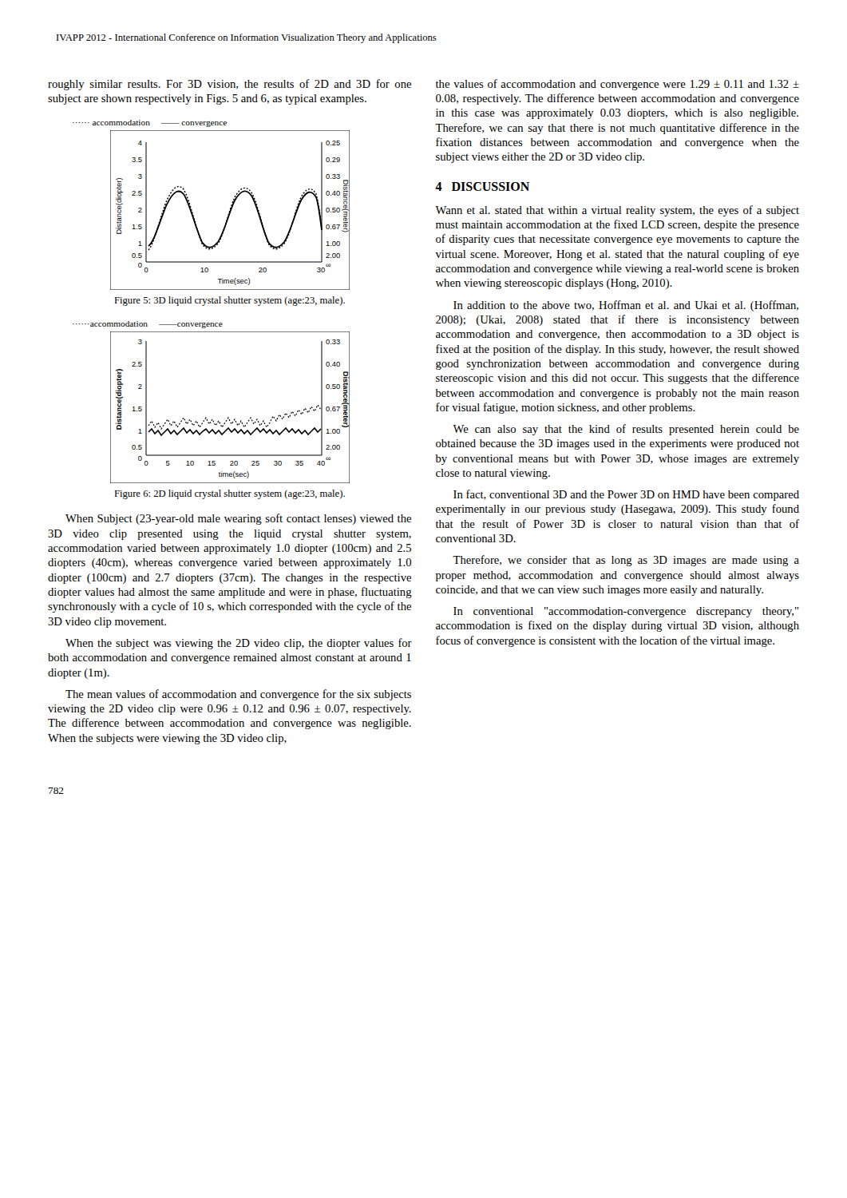IVAPP 2012 - International Conference on Information Visualization Theory and Applications
roughly similar results. For 3D vision, the results of 2D and 3D for one subject are shown respectively in Figs. 5 and 6, as typical examples.
······ accommodation—— convergence
4 3.5 3 2.5 2 1.5 1 0.5 0 0.25 0.29 0.33 0.40 0.50 0.67 1.00 2.00 ∞ 0 10 20 30 Time(sec) Distance(diopter) Distance(meter)
Figure 5: 3D liquid crystal shutter system (age:23, male).
······accommodation——convergence
3 2.5 2 1.5 1 0.5 0 0.33 0.40 0.50 0.67 1.00 2.00 ∞ 0 5 10 15 20 25 30 35 40 time(sec) Distance(diopter) Distance(meter)
Figure 6: 2D liquid crystal shutter system (age:23, male).
When Subject (23-year-old male wearing soft contact lenses) viewed the 3D video clip presented using the liquid crystal shutter system, accommodation varied between approximately 1.0 diopter (100cm) and 2.5 diopters (40cm), whereas convergence varied between approximately 1.0 diopter (100cm) and 2.7 diopters (37cm). The changes in the respective diopter values had almost the same amplitude and were in phase, fluctuating synchronously with a cycle of 10 s, which corresponded with the cycle of the 3D video clip movement.
When the subject was viewing the 2D video clip, the diopter values for both accommodation and convergence remained almost constant at around 1 diopter (1m).
The mean values of accommodation and convergence for the six subjects viewing the 2D video clip were 0.96 ± 0.12 and 0.96 ± 0.07, respectively. The difference between accommodation and convergence was negligible. When the subjects were viewing the 3D video clip,
the values of accommodation and convergence were 1.29 ± 0.11 and 1.32 ± 0.08, respectively. The difference between accommodation and convergence in this case was approximately 0.03 diopters, which is also negligible. Therefore, we can say that there is not much quantitative difference in the fixation distances between accommodation and convergence when the subject views either the 2D or 3D video clip.
4 DISCUSSION
Wann et al. stated that within a virtual reality system, the eyes of a subject must maintain accommodation at the fixed LCD screen, despite the presence of disparity cues that necessitate convergence eye movements to capture the virtual scene. Moreover, Hong et al. stated that the natural coupling of eye accommodation and convergence while viewing a real-world scene is broken when viewing stereoscopic displays (Hong, 2010).
In addition to the above two, Hoffman et al. and Ukai et al. (Hoffman, 2008); (Ukai, 2008) stated that if there is inconsistency between accommodation and convergence, then accommodation to a 3D object is fixed at the position of the display. In this study, however, the result showed good synchronization between accommodation and convergence during stereoscopic vision and this did not occur. This suggests that the difference between accommodation and convergence is probably not the main reason for visual fatigue, motion sickness, and other problems.
We can also say that the kind of results presented herein could be obtained because the 3D images used in the experiments were produced not by conventional means but with Power 3D, whose images are extremely close to natural viewing.
In fact, conventional 3D and the Power 3D on HMD have been compared experimentally in our previous study (Hasegawa, 2009). This study found that the result of Power 3D is closer to natural vision than that of conventional 3D.
Therefore, we consider that as long as 3D images are made using a proper method, accommodation and convergence should almost always coincide, and that we can view such images more easily and naturally.
In conventional "accommodation-convergence discrepancy theory," accommodation is fixed on the display during virtual 3D vision, although focus of convergence is consistent with the location of the virtual image.
782